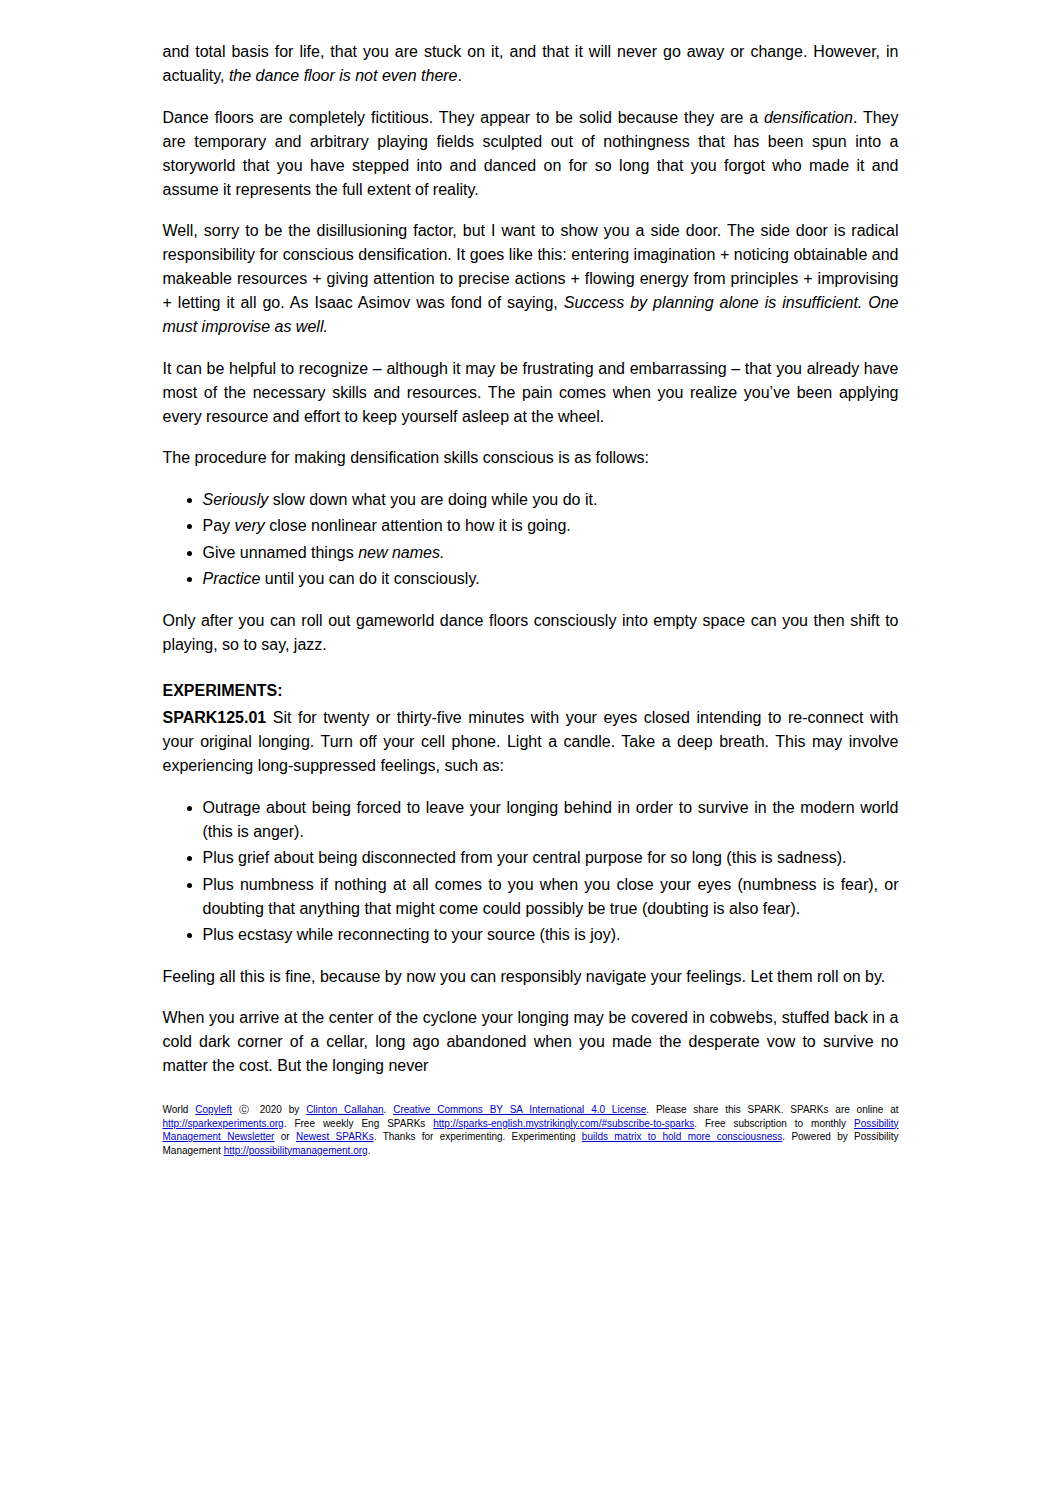and total basis for life, that you are stuck on it, and that it will never go away or change. However, in actuality, the dance floor is not even there.
Dance floors are completely fictitious. They appear to be solid because they are a densification. They are temporary and arbitrary playing fields sculpted out of nothingness that has been spun into a storyworld that you have stepped into and danced on for so long that you forgot who made it and assume it represents the full extent of reality.
Well, sorry to be the disillusioning factor, but I want to show you a side door. The side door is radical responsibility for conscious densification. It goes like this: entering imagination + noticing obtainable and makeable resources + giving attention to precise actions + flowing energy from principles + improvising + letting it all go. As Isaac Asimov was fond of saying, Success by planning alone is insufficient. One must improvise as well.
It can be helpful to recognize – although it may be frustrating and embarrassing – that you already have most of the necessary skills and resources. The pain comes when you realize you’ve been applying every resource and effort to keep yourself asleep at the wheel.
The procedure for making densification skills conscious is as follows:
Seriously slow down what you are doing while you do it.
Pay very close nonlinear attention to how it is going.
Give unnamed things new names.
Practice until you can do it consciously.
Only after you can roll out gameworld dance floors consciously into empty space can you then shift to playing, so to say, jazz.
EXPERIMENTS:
SPARK125.01 Sit for twenty or thirty-five minutes with your eyes closed intending to re-connect with your original longing. Turn off your cell phone. Light a candle. Take a deep breath. This may involve experiencing long-suppressed feelings, such as:
Outrage about being forced to leave your longing behind in order to survive in the modern world (this is anger).
Plus grief about being disconnected from your central purpose for so long (this is sadness).
Plus numbness if nothing at all comes to you when you close your eyes (numbness is fear), or doubting that anything that might come could possibly be true (doubting is also fear).
Plus ecstasy while reconnecting to your source (this is joy).
Feeling all this is fine, because by now you can responsibly navigate your feelings. Let them roll on by.
When you arrive at the center of the cyclone your longing may be covered in cobwebs, stuffed back in a cold dark corner of a cellar, long ago abandoned when you made the desperate vow to survive no matter the cost. But the longing never
World Copyleft Ⓒ 2020 by Clinton Callahan. Creative Commons BY SA International 4.0 License. Please share this SPARK. SPARKs are online at http://sparkexperiments.org. Free weekly Eng SPARKs http://sparks-english.mystrikingly.com/#subscribe-to-sparks. Free subscription to monthly Possibility Management Newsletter or Newest SPARKs. Thanks for experimenting. Experimenting builds matrix to hold more consciousness. Powered by Possibility Management http://possibilitymanagement.org.